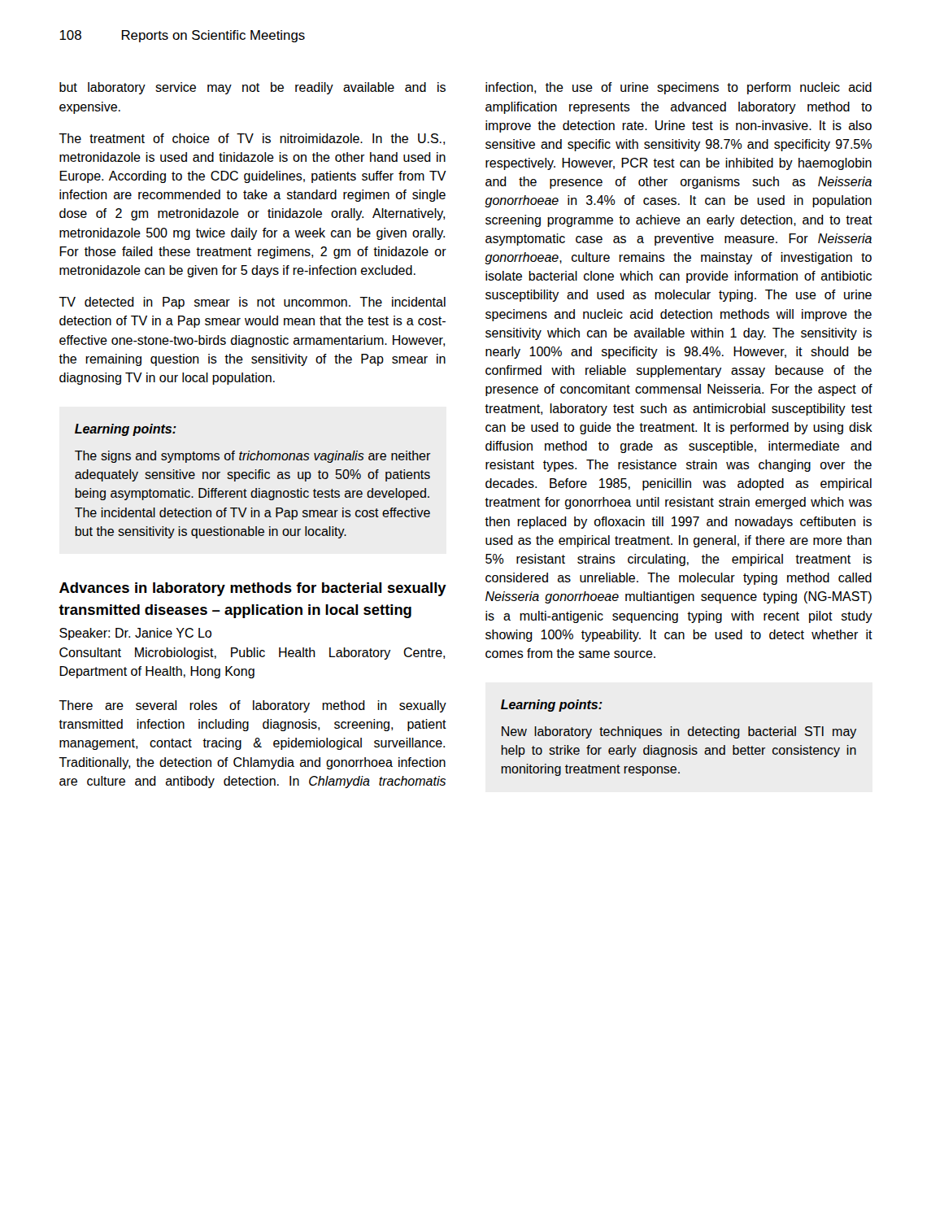108 Reports on Scientific Meetings
but laboratory service may not be readily available and is expensive.
The treatment of choice of TV is nitroimidazole. In the U.S., metronidazole is used and tinidazole is on the other hand used in Europe. According to the CDC guidelines, patients suffer from TV infection are recommended to take a standard regimen of single dose of 2 gm metronidazole or tinidazole orally. Alternatively, metronidazole 500 mg twice daily for a week can be given orally. For those failed these treatment regimens, 2 gm of tinidazole or metronidazole can be given for 5 days if re-infection excluded.
TV detected in Pap smear is not uncommon. The incidental detection of TV in a Pap smear would mean that the test is a cost-effective one-stone-two-birds diagnostic armamentarium. However, the remaining question is the sensitivity of the Pap smear in diagnosing TV in our local population.
Learning points:
The signs and symptoms of trichomonas vaginalis are neither adequately sensitive nor specific as up to 50% of patients being asymptomatic. Different diagnostic tests are developed. The incidental detection of TV in a Pap smear is cost effective but the sensitivity is questionable in our locality.
Advances in laboratory methods for bacterial sexually transmitted diseases – application in local setting
Speaker: Dr. Janice YC Lo
Consultant Microbiologist, Public Health Laboratory Centre, Department of Health, Hong Kong
There are several roles of laboratory method in sexually transmitted infection including diagnosis, screening, patient management, contact tracing & epidemiological surveillance. Traditionally, the detection of Chlamydia and gonorrhoea infection are culture and antibody detection. In Chlamydia trachomatis infection, the use of urine specimens to perform nucleic acid amplification represents the advanced laboratory method to improve the detection rate. Urine test is non-invasive. It is also sensitive and specific with sensitivity 98.7% and specificity 97.5% respectively. However, PCR test can be inhibited by haemoglobin and the presence of other organisms such as Neisseria gonorrhoeae in 3.4% of cases. It can be used in population screening programme to achieve an early detection, and to treat asymptomatic case as a preventive measure. For Neisseria gonorrhoeae, culture remains the mainstay of investigation to isolate bacterial clone which can provide information of antibiotic susceptibility and used as molecular typing. The use of urine specimens and nucleic acid detection methods will improve the sensitivity which can be available within 1 day. The sensitivity is nearly 100% and specificity is 98.4%. However, it should be confirmed with reliable supplementary assay because of the presence of concomitant commensal Neisseria. For the aspect of treatment, laboratory test such as antimicrobial susceptibility test can be used to guide the treatment. It is performed by using disk diffusion method to grade as susceptible, intermediate and resistant types. The resistance strain was changing over the decades. Before 1985, penicillin was adopted as empirical treatment for gonorrhoea until resistant strain emerged which was then replaced by ofloxacin till 1997 and nowadays ceftibuten is used as the empirical treatment. In general, if there are more than 5% resistant strains circulating, the empirical treatment is considered as unreliable. The molecular typing method called Neisseria gonorrhoeae multiantigen sequence typing (NG-MAST) is a multi-antigenic sequencing typing with recent pilot study showing 100% typeability. It can be used to detect whether it comes from the same source.
Learning points:
New laboratory techniques in detecting bacterial STI may help to strike for early diagnosis and better consistency in monitoring treatment response.